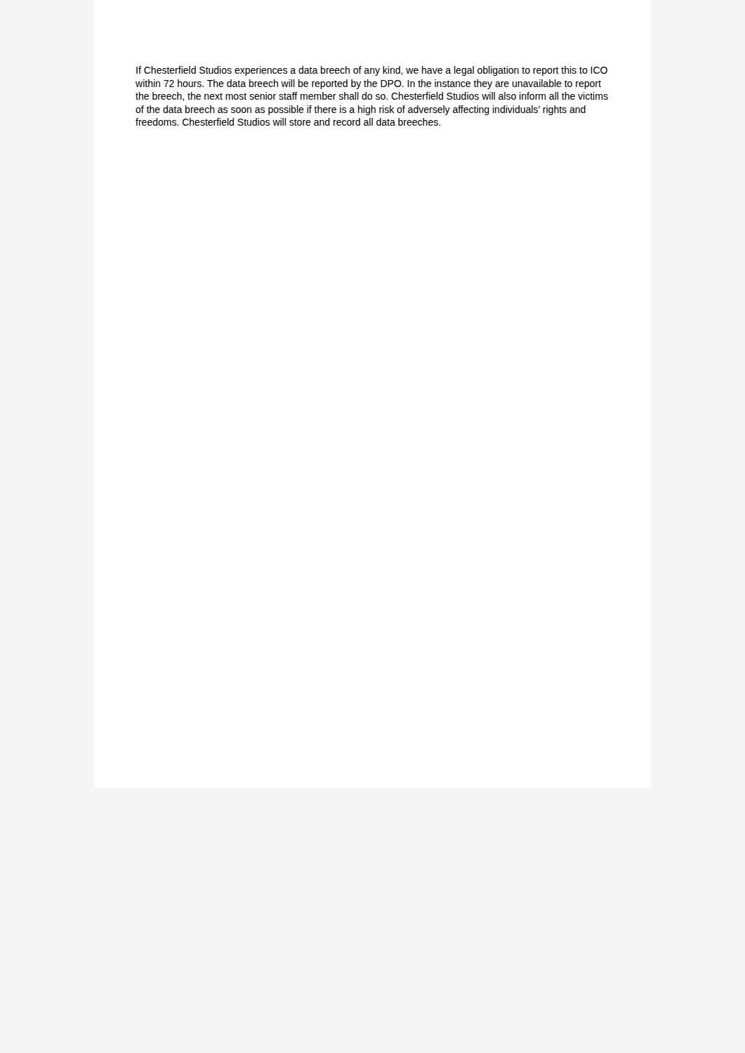If Chesterfield Studios experiences a data breech of any kind, we have a legal obligation to report this to ICO within 72 hours. The data breech will be reported by the DPO. In the instance they are unavailable to report the breech, the next most senior staff member shall do so. Chesterfield Studios will also inform all the victims of the data breech as soon as possible if there is a high risk of adversely affecting individuals’ rights and freedoms. Chesterfield Studios will store and record all data breeches.